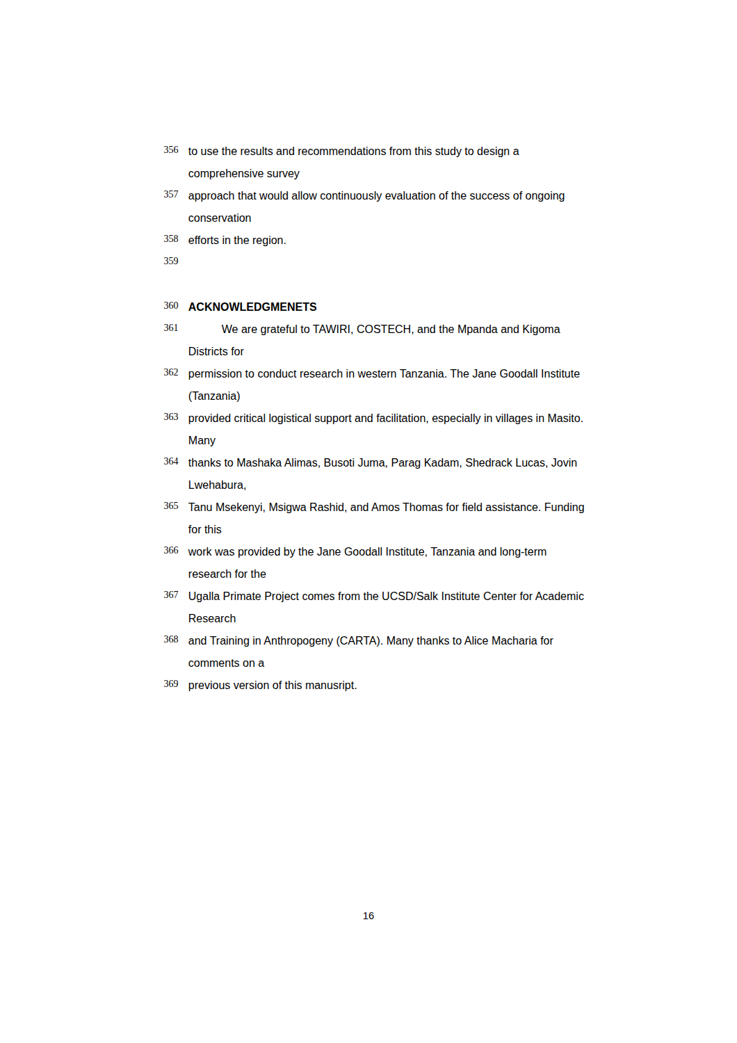356to use the results and recommendations from this study to design a comprehensive survey
357approach that would allow continuously evaluation of the success of ongoing conservation
358efforts in the region.
359
360
ACKNOWLEDGMENETS
361 We are grateful to TAWIRI, COSTECH, and the Mpanda and Kigoma Districts for
362permission to conduct research in western Tanzania. The Jane Goodall Institute (Tanzania)
363provided critical logistical support and facilitation, especially in villages in Masito. Many
364thanks to Mashaka Alimas, Busoti Juma, Parag Kadam, Shedrack Lucas, Jovin Lwehabura,
365 Tanu Msekenyi, Msigwa Rashid, and Amos Thomas for field assistance. Funding for this
366work was provided by the Jane Goodall Institute, Tanzania and long-term research for the
367 Ugalla Primate Project comes from the UCSD/Salk Institute Center for Academic Research
368and Training in Anthropogeny (CARTA). Many thanks to Alice Macharia for comments on a
369previous version of this manusript.
16